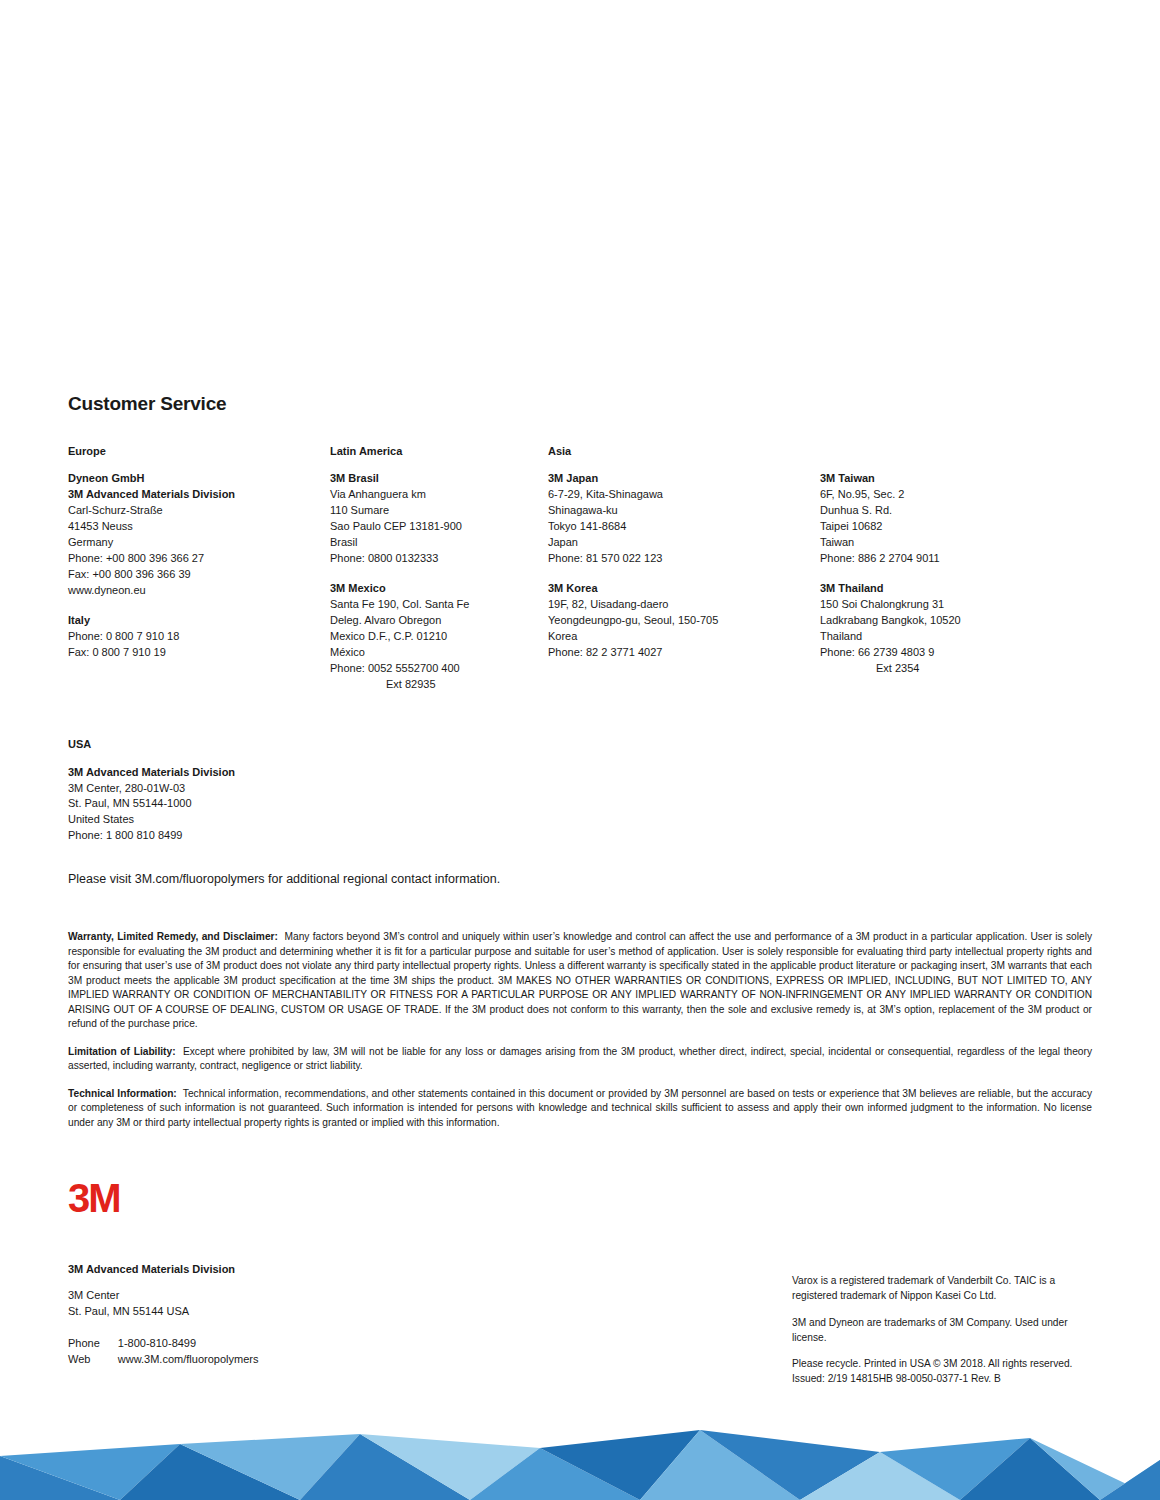Customer Service
Europe
Dyneon GmbH
3M Advanced Materials Division
Carl-Schurz-Straße
41453 Neuss
Germany
Phone: +00 800 396 366 27
Fax: +00 800 396 366 39
www.dyneon.eu
Italy
Phone: 0 800 7 910 18
Fax: 0 800 7 910 19
Latin America
3M Brasil
Via Anhanguera km
110 Sumare
Sao Paulo CEP 13181-900
Brasil
Phone: 0800 0132333
3M Mexico
Santa Fe 190, Col. Santa Fe
Deleg. Alvaro Obregon
Mexico D.F., C.P. 01210
México
Phone: 0052 5552700 400
Ext 82935
Asia
3M Japan
6-7-29, Kita-Shinagawa
Shinagawa-ku
Tokyo 141-8684
Japan
Phone: 81 570 022 123
3M Korea
19F, 82, Uisadang-daero
Yeongdeungpo-gu, Seoul, 150-705
Korea
Phone: 82 2 3771 4027
3M Taiwan
6F, No.95, Sec. 2
Dunhua S. Rd.
Taipei 10682
Taiwan
Phone: 886 2 2704 9011
3M Thailand
150 Soi Chalongkrung 31
Ladkrabang Bangkok, 10520
Thailand
Phone: 66 2739 4803 9
Ext 2354
USA
3M Advanced Materials Division
3M Center, 280-01W-03
St. Paul, MN 55144-1000
United States
Phone: 1 800 810 8499
Please visit 3M.com/fluoropolymers for additional regional contact information.
Warranty, Limited Remedy, and Disclaimer: Many factors beyond 3M’s control and uniquely within user’s knowledge and control can affect the use and performance of a 3M product in a particular application. User is solely responsible for evaluating the 3M product and determining whether it is fit for a particular purpose and suitable for user’s method of application. User is solely responsible for evaluating third party intellectual property rights and for ensuring that user’s use of 3M product does not violate any third party intellectual property rights. Unless a different warranty is specifically stated in the applicable product literature or packaging insert, 3M warrants that each 3M product meets the applicable 3M product specification at the time 3M ships the product. 3M MAKES NO OTHER WARRANTIES OR CONDITIONS, EXPRESS OR IMPLIED, INCLUDING, BUT NOT LIMITED TO, ANY IMPLIED WARRANTY OR CONDITION OF MERCHANTABILITY OR FITNESS FOR A PARTICULAR PURPOSE OR ANY IMPLIED WARRANTY OF NON-INFRINGEMENT OR ANY IMPLIED WARRANTY OR CONDITION ARISING OUT OF A COURSE OF DEALING, CUSTOM OR USAGE OF TRADE. If the 3M product does not conform to this warranty, then the sole and exclusive remedy is, at 3M’s option, replacement of the 3M product or refund of the purchase price.
Limitation of Liability: Except where prohibited by law, 3M will not be liable for any loss or damages arising from the 3M product, whether direct, indirect, special, incidental or consequential, regardless of the legal theory asserted, including warranty, contract, negligence or strict liability.
Technical Information: Technical information, recommendations, and other statements contained in this document or provided by 3M personnel are based on tests or experience that 3M believes are reliable, but the accuracy or completeness of such information is not guaranteed. Such information is intended for persons with knowledge and technical skills sufficient to assess and apply their own informed judgment to the information. No license under any 3M or third party intellectual property rights is granted or implied with this information.
3M
3M Advanced Materials Division
3M Center
St. Paul, MN 55144 USA
| Phone | 1-800-810-8499 |
| Web | www.3M.com/fluoropolymers |
Varox is a registered trademark of Vanderbilt Co. TAIC is a registered trademark of Nippon Kasei Co Ltd.
3M and Dyneon are trademarks of 3M Company. Used under license.
Please recycle. Printed in USA © 3M 2018. All rights reserved. Issued: 2/19 14815HB 98-0050-0377-1 Rev. B